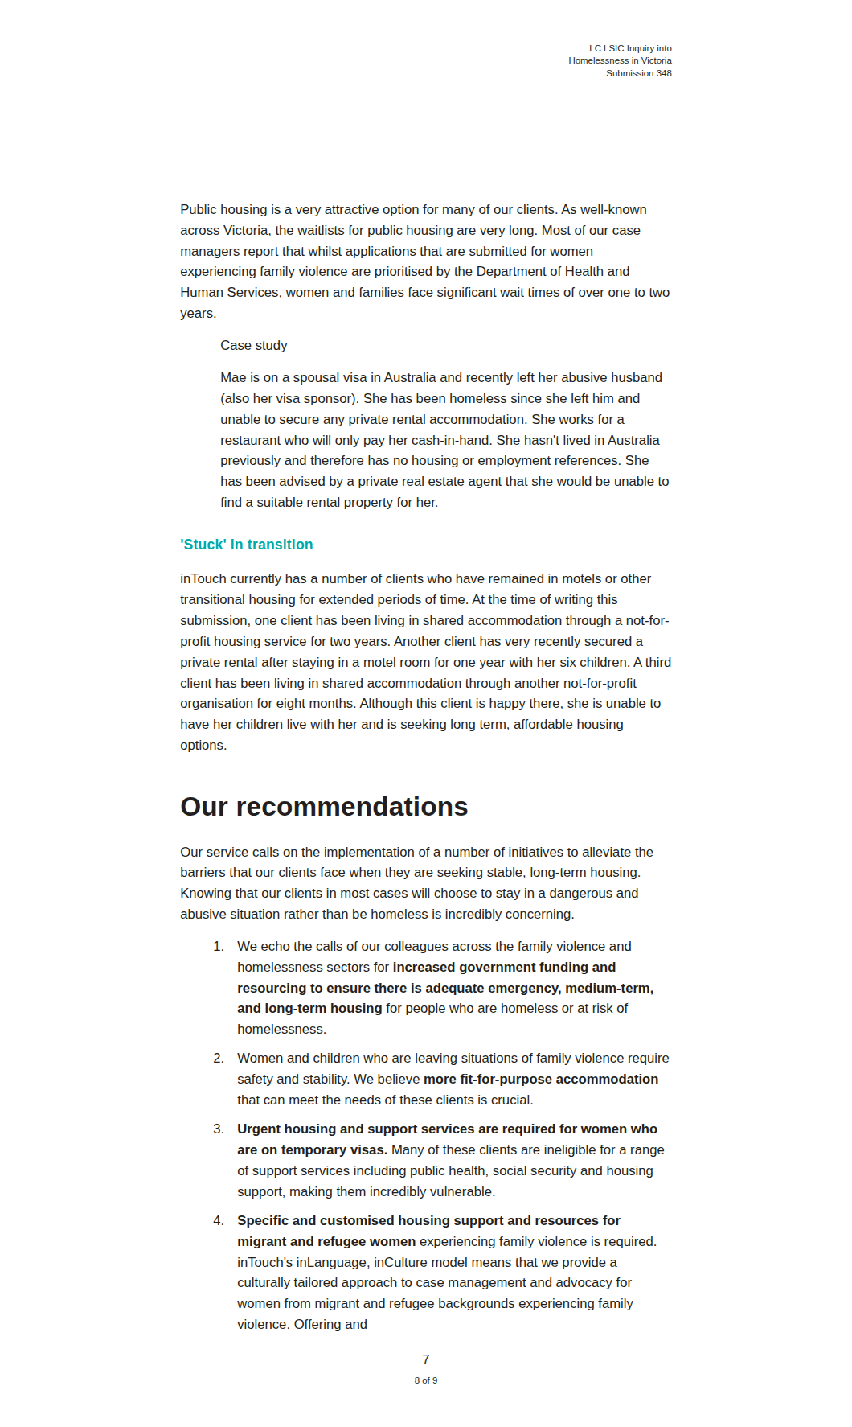LC LSIC Inquiry into
Homelessness in Victoria
Submission 348
Public housing is a very attractive option for many of our clients. As well-known across Victoria, the waitlists for public housing are very long. Most of our case managers report that whilst applications that are submitted for women experiencing family violence are prioritised by the Department of Health and Human Services, women and families face significant wait times of over one to two years.
Case study
Mae is on a spousal visa in Australia and recently left her abusive husband (also her visa sponsor). She has been homeless since she left him and unable to secure any private rental accommodation. She works for a restaurant who will only pay her cash-in-hand. She hasn't lived in Australia previously and therefore has no housing or employment references. She has been advised by a private real estate agent that she would be unable to find a suitable rental property for her.
'Stuck' in transition
inTouch currently has a number of clients who have remained in motels or other transitional housing for extended periods of time. At the time of writing this submission, one client has been living in shared accommodation through a not-for-profit housing service for two years. Another client has very recently secured a private rental after staying in a motel room for one year with her six children. A third client has been living in shared accommodation through another not-for-profit organisation for eight months. Although this client is happy there, she is unable to have her children live with her and is seeking long term, affordable housing options.
Our recommendations
Our service calls on the implementation of a number of initiatives to alleviate the barriers that our clients face when they are seeking stable, long-term housing. Knowing that our clients in most cases will choose to stay in a dangerous and abusive situation rather than be homeless is incredibly concerning.
We echo the calls of our colleagues across the family violence and homelessness sectors for increased government funding and resourcing to ensure there is adequate emergency, medium-term, and long-term housing for people who are homeless or at risk of homelessness.
Women and children who are leaving situations of family violence require safety and stability. We believe more fit-for-purpose accommodation that can meet the needs of these clients is crucial.
Urgent housing and support services are required for women who are on temporary visas. Many of these clients are ineligible for a range of support services including public health, social security and housing support, making them incredibly vulnerable.
Specific and customised housing support and resources for migrant and refugee women experiencing family violence is required. inTouch's inLanguage, inCulture model means that we provide a culturally tailored approach to case management and advocacy for women from migrant and refugee backgrounds experiencing family violence. Offering and
7
8 of 9